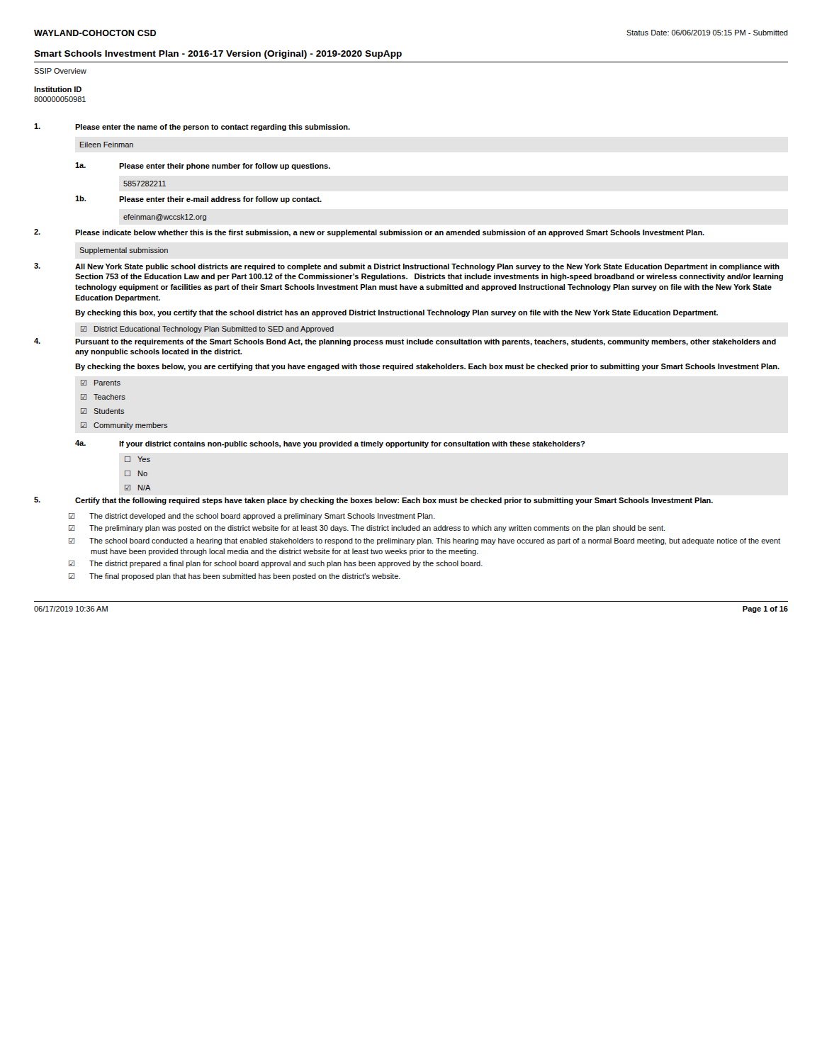WAYLAND-COHOCTON CSD
Status Date: 06/06/2019 05:15 PM - Submitted
Smart Schools Investment Plan - 2016-17 Version (Original) - 2019-2020 SupApp
SSIP Overview
Institution ID
800000050981
| 1. | Please enter the name of the person to contact regarding this submission. Eileen Feinman |
| | / 1a. / Please enter their phone number for follow up questions. 5857282211 / / 1b. / Please enter their e-mail address for follow up contact. efeinman@wccsk12.org / |
| 2. | Please indicate below whether this is the first submission, a new or supplemental submission or an amended submission of an approved Smart Schools Investment Plan. Supplemental submission |
| 3. | All New York State public school districts are required to complete and submit a District Instructional Technology Plan survey to the New York State Education Department in compliance with Section 753 of the Education Law and per Part 100.12 of the Commissioner’s Regulations. Districts that include investments in high-speed broadband or wireless connectivity and/or learning technology equipment or facilities as part of their Smart Schools Investment Plan must have a submitted and approved Instructional Technology Plan survey on file with the New York State Education Department. By checking this box, you certify that the school district has an approved District Instructional Technology Plan survey on file with the New York State Education Department. ☑ District Educational Technology Plan Submitted to SED and Approved |
| 4. | Pursuant to the requirements of the Smart Schools Bond Act, the planning process must include consultation with parents, teachers, students, community members, other stakeholders and any nonpublic schools located in the district. By checking the boxes below, you are certifying that you have engaged with those required stakeholders. Each box must be checked prior to submitting your Smart Schools Investment Plan. ☑ Parents ☑ Teachers ☑ Students ☑ Community members |
| | / 4a. / If your district contains non-public schools, have you provided a timely opportunity for consultation with these stakeholders? ☐ Yes ☐ No ☑ N/A / |
| 5. | Certify that the following required steps have taken place by checking the boxes below: Each box must be checked prior to submitting your Smart Schools Investment Plan. ☑ The district developed and the school board approved a preliminary Smart Schools Investment Plan. ☑ The preliminary plan was posted on the district website for at least 30 days. The district included an address to which any written comments on the plan should be sent. ☑ The school board conducted a hearing that enabled stakeholders to respond to the preliminary plan. This hearing may have occured as part of a normal Board meeting, but adequate notice of the event must have been provided through local media and the district website for at least two weeks prior to the meeting. ☑ The district prepared a final plan for school board approval and such plan has been approved by the school board. ☑ The final proposed plan that has been submitted has been posted on the district's website. |
06/17/2019 10:36 AM
Page 1 of 16